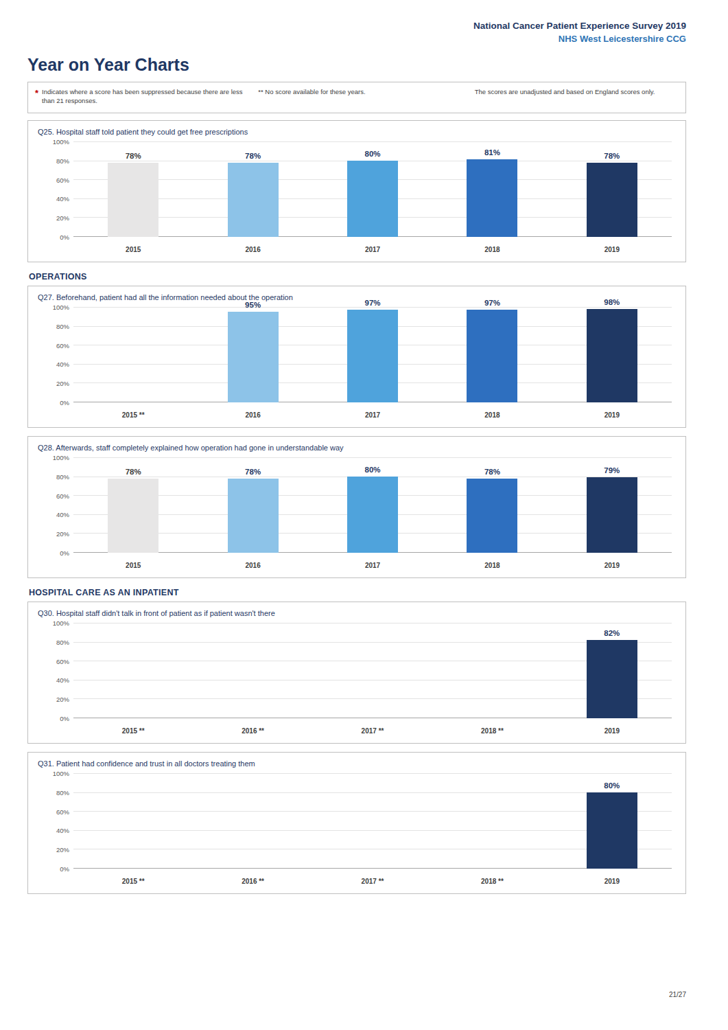National Cancer Patient Experience Survey 2019
NHS West Leicestershire CCG
Year on Year Charts
Indicates where a score has been suppressed because there are less than 21 responses.
** No score available for these years.
The scores are unadjusted and based on England scores only.
Q25. Hospital staff told patient they could get free prescriptions
100%
80%
60%
40%
20%
0%
78%
78%
80%
81%
78%
2015
2016
2017
2018
2019
Operations
Q27. Beforehand, patient had all the information needed about the operation
100%
80%
60%
40%
20%
0%
95%
97%
97%
98%
2015 **
2016
2017
2018
2019
Q28. Afterwards, staff completely explained how operation had gone in understandable way
100%
80%
60%
40%
20%
0%
78%
78%
80%
78%
79%
2015
2016
2017
2018
2019
Hospital care as an inpatient
Q30. Hospital staff didn't talk in front of patient as if patient wasn't there
100%
80%
60%
40%
20%
0%
82%
2015 **
2016 **
2017 **
2018 **
2019
Q31. Patient had confidence and trust in all doctors treating them
100%
80%
60%
40%
20%
0%
80%
2015 **
2016 **
2017 **
2018 **
2019
21/27